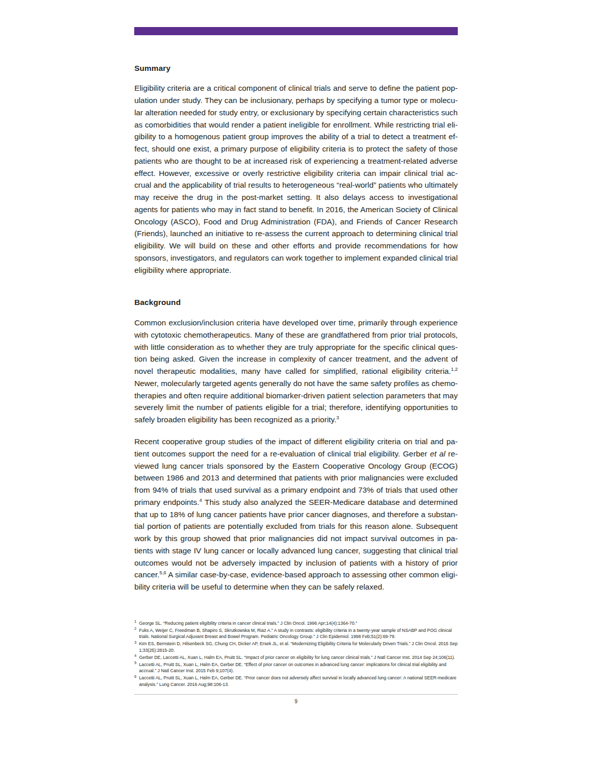Summary
Eligibility criteria are a critical component of clinical trials and serve to define the patient population under study. They can be inclusionary, perhaps by specifying a tumor type or molecular alteration needed for study entry, or exclusionary by specifying certain characteristics such as comorbidities that would render a patient ineligible for enrollment. While restricting trial eligibility to a homogenous patient group improves the ability of a trial to detect a treatment effect, should one exist, a primary purpose of eligibility criteria is to protect the safety of those patients who are thought to be at increased risk of experiencing a treatment-related adverse effect. However, excessive or overly restrictive eligibility criteria can impair clinical trial accrual and the applicability of trial results to heterogeneous “real-world” patients who ultimately may receive the drug in the post-market setting. It also delays access to investigational agents for patients who may in fact stand to benefit. In 2016, the American Society of Clinical Oncology (ASCO), Food and Drug Administration (FDA), and Friends of Cancer Research (Friends), launched an initiative to re-assess the current approach to determining clinical trial eligibility. We will build on these and other efforts and provide recommendations for how sponsors, investigators, and regulators can work together to implement expanded clinical trial eligibility where appropriate.
Background
Common exclusion/inclusion criteria have developed over time, primarily through experience with cytotoxic chemotherapeutics. Many of these are grandfathered from prior trial protocols, with little consideration as to whether they are truly appropriate for the specific clinical question being asked. Given the increase in complexity of cancer treatment, and the advent of novel therapeutic modalities, many have called for simplified, rational eligibility criteria.1,2 Newer, molecularly targeted agents generally do not have the same safety profiles as chemotherapies and often require additional biomarker-driven patient selection parameters that may severely limit the number of patients eligible for a trial; therefore, identifying opportunities to safely broaden eligibility has been recognized as a priority.3
Recent cooperative group studies of the impact of different eligibility criteria on trial and patient outcomes support the need for a re-evaluation of clinical trial eligibility. Gerber et al reviewed lung cancer trials sponsored by the Eastern Cooperative Oncology Group (ECOG) between 1986 and 2013 and determined that patients with prior malignancies were excluded from 94% of trials that used survival as a primary endpoint and 73% of trials that used other primary endpoints.4 This study also analyzed the SEER-Medicare database and determined that up to 18% of lung cancer patients have prior cancer diagnoses, and therefore a substantial portion of patients are potentially excluded from trials for this reason alone. Subsequent work by this group showed that prior malignancies did not impact survival outcomes in patients with stage IV lung cancer or locally advanced lung cancer, suggesting that clinical trial outcomes would not be adversely impacted by inclusion of patients with a history of prior cancer.5,6 A similar case-by-case, evidence-based approach to assessing other common eligibility criteria will be useful to determine when they can be safely relaxed.
George SL. “Reducing patient eligibility criteria in cancer clinical trials.” J Clin Oncol. 1996 Apr;14(4):1364-70.”
Fuks A, Weijer C, Freedman B, Shapiro S, Skrutkowska M, Riaz A.” A study in contrasts: eligibility criteria in a twenty-year sample of NSABP and POG clinical trials. National Surgical Adjuvant Breast and Bowel Program. Pediatric Oncology Group.” J Clin Epidemiol. 1998 Feb;51(2):69-79.
Kim ES, Bernstein D, Hilsenbeck SG, Chung CH, Dicker AP, Ersek JL, et al. “Modernizing Eligibility Criteria for Molecularly Driven Trials.” J Clin Oncol. 2015 Sep 1;33(25):2815-20.
Gerber DE, Laccetti AL, Xuan L, Halm EA, Pruitt SL. “Impact of prior cancer on eligibility for lung cancer clinical trials.” J Natl Cancer Inst. 2014 Sep 24;106(11).
Laccetti AL, Pruitt SL, Xuan L, Halm EA, Gerber DE. “Effect of prior cancer on outcomes in advanced lung cancer: implications for clinical trial eligibility and accrual.” J Natl Cancer Inst. 2015 Feb 9;107(4).
Laccetti AL, Pruitt SL, Xuan L, Halm EA, Gerber DE. “Prior cancer does not adversely affect survival in locally advanced lung cancer: A national SEER-medicare analysis.” Lung Cancer. 2016 Aug;98:106-13.
9